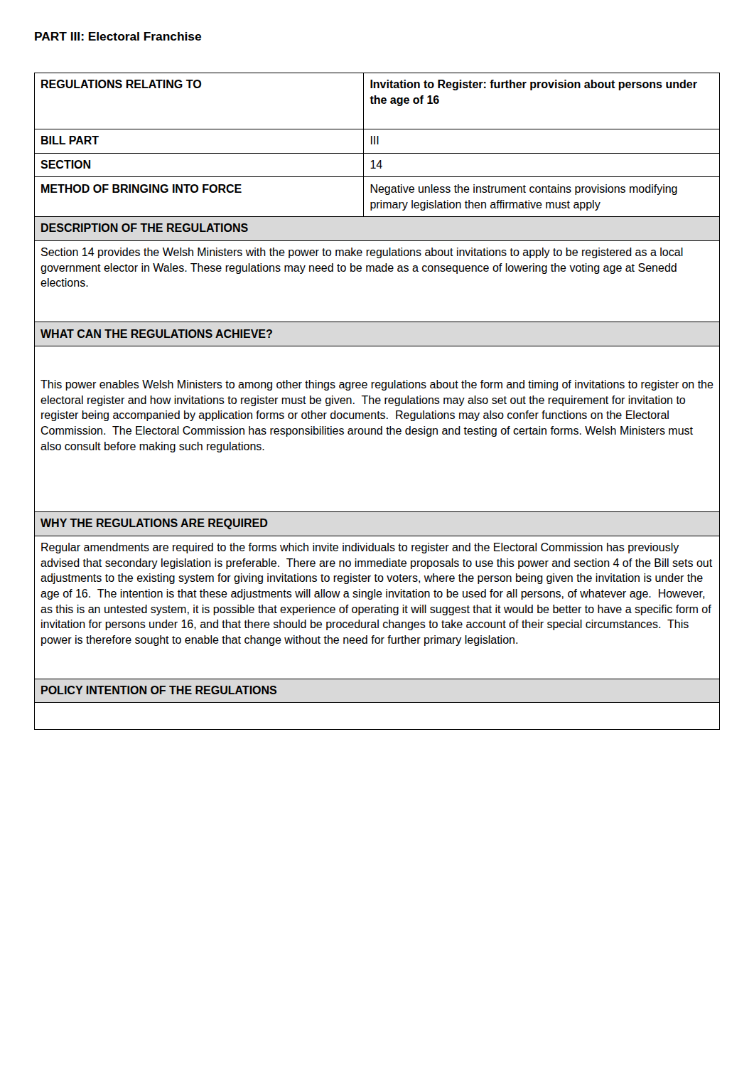PART III: Electoral Franchise
| REGULATIONS RELATING TO | Invitation to Register: further provision about persons under the age of 16 |
| BILL PART | III |
| SECTION | 14 |
| METHOD OF BRINGING INTO FORCE | Negative unless the instrument contains provisions modifying primary legislation then affirmative must apply |
| DESCRIPTION OF THE REGULATIONS |
| Section 14 provides the Welsh Ministers with the power to make regulations about invitations to apply to be registered as a local government elector in Wales. These regulations may need to be made as a consequence of lowering the voting age at Senedd elections. |
| WHAT CAN THE REGULATIONS ACHIEVE? |
| This power enables Welsh Ministers to among other things agree regulations about the form and timing of invitations to register on the electoral register and how invitations to register must be given. The regulations may also set out the requirement for invitation to register being accompanied by application forms or other documents. Regulations may also confer functions on the Electoral Commission. The Electoral Commission has responsibilities around the design and testing of certain forms. Welsh Ministers must also consult before making such regulations. |
| WHY THE REGULATIONS ARE REQUIRED |
| Regular amendments are required to the forms which invite individuals to register and the Electoral Commission has previously advised that secondary legislation is preferable. There are no immediate proposals to use this power and section 4 of the Bill sets out adjustments to the existing system for giving invitations to register to voters, where the person being given the invitation is under the age of 16. The intention is that these adjustments will allow a single invitation to be used for all persons, of whatever age. However, as this is an untested system, it is possible that experience of operating it will suggest that it would be better to have a specific form of invitation for persons under 16, and that there should be procedural changes to take account of their special circumstances. This power is therefore sought to enable that change without the need for further primary legislation. |
| POLICY INTENTION OF THE REGULATIONS |